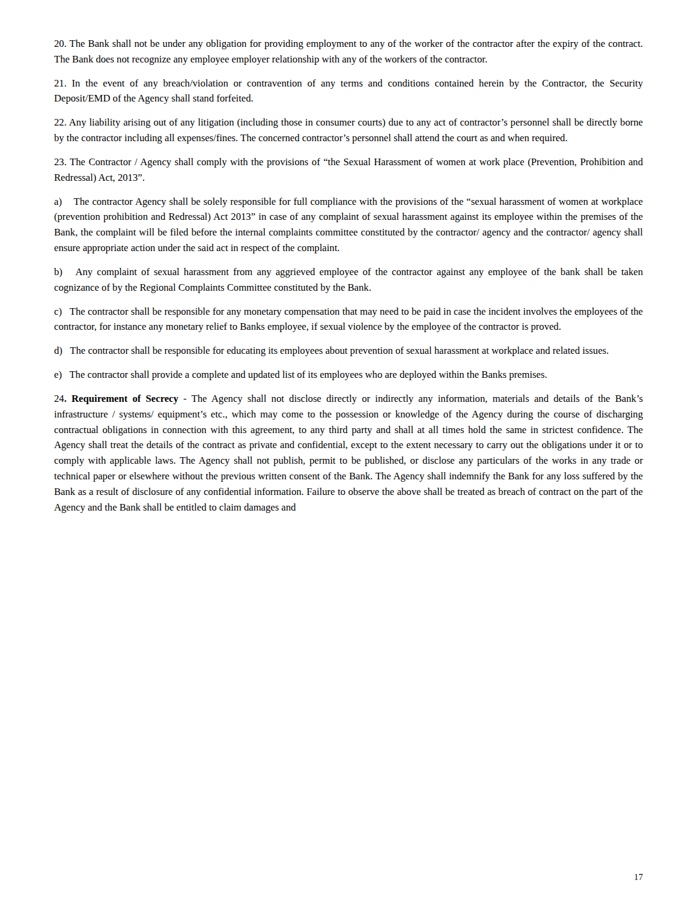20. The Bank shall not be under any obligation for providing employment to any of the worker of the contractor after the expiry of the contract. The Bank does not recognize any employee employer relationship with any of the workers of the contractor.
21. In the event of any breach/violation or contravention of any terms and conditions contained herein by the Contractor, the Security Deposit/EMD of the Agency shall stand forfeited.
22. Any liability arising out of any litigation (including those in consumer courts) due to any act of contractor’s personnel shall be directly borne by the contractor including all expenses/fines. The concerned contractor’s personnel shall attend the court as and when required.
23. The Contractor / Agency shall comply with the provisions of “the Sexual Harassment of women at work place (Prevention, Prohibition and Redressal) Act, 2013”.
a) The contractor Agency shall be solely responsible for full compliance with the provisions of the “sexual harassment of women at workplace (prevention prohibition and Redressal) Act 2013” in case of any complaint of sexual harassment against its employee within the premises of the Bank, the complaint will be filed before the internal complaints committee constituted by the contractor/ agency and the contractor/ agency shall ensure appropriate action under the said act in respect of the complaint.
b) Any complaint of sexual harassment from any aggrieved employee of the contractor against any employee of the bank shall be taken cognizance of by the Regional Complaints Committee constituted by the Bank.
c) The contractor shall be responsible for any monetary compensation that may need to be paid in case the incident involves the employees of the contractor, for instance any monetary relief to Banks employee, if sexual violence by the employee of the contractor is proved.
d) The contractor shall be responsible for educating its employees about prevention of sexual harassment at workplace and related issues.
e) The contractor shall provide a complete and updated list of its employees who are deployed within the Banks premises.
24. Requirement of Secrecy - The Agency shall not disclose directly or indirectly any information, materials and details of the Bank’s infrastructure / systems/ equipment’s etc., which may come to the possession or knowledge of the Agency during the course of discharging contractual obligations in connection with this agreement, to any third party and shall at all times hold the same in strictest confidence. The Agency shall treat the details of the contract as private and confidential, except to the extent necessary to carry out the obligations under it or to comply with applicable laws. The Agency shall not publish, permit to be published, or disclose any particulars of the works in any trade or technical paper or elsewhere without the previous written consent of the Bank. The Agency shall indemnify the Bank for any loss suffered by the Bank as a result of disclosure of any confidential information. Failure to observe the above shall be treated as breach of contract on the part of the Agency and the Bank shall be entitled to claim damages and
17